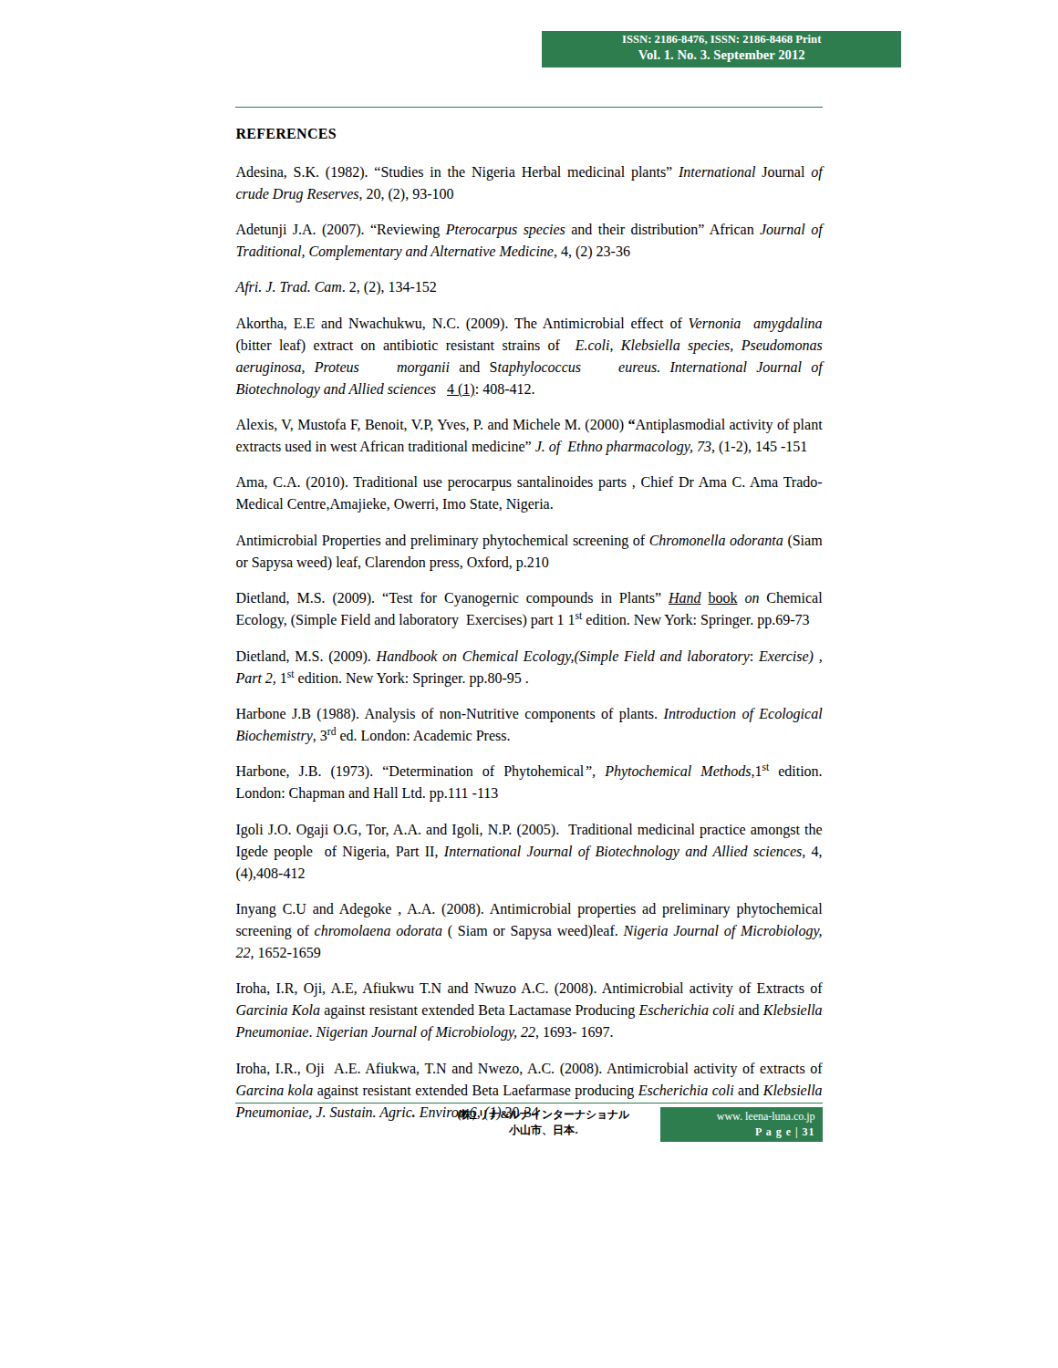ISSN: 2186-8476, ISSN: 2186-8468 Print
Vol. 1. No. 3. September 2012
REFERENCES
Adesina, S.K. (1982). “Studies in the Nigeria Herbal medicinal plants” International Journal of crude Drug Reserves, 20, (2), 93-100
Adetunji J.A. (2007). “Reviewing Pterocarpus species and their distribution” African Journal of Traditional, Complementary and Alternative Medicine, 4, (2) 23-36
Afri. J. Trad. Cam. 2, (2), 134-152
Akortha, E.E and Nwachukwu, N.C. (2009). The Antimicrobial effect of Vernonia amygdalina (bitter leaf) extract on antibiotic resistant strains of E.coli, Klebsiella species, Pseudomonas aeruginosa, Proteus morganii and Staphylococcus eureus. International Journal of Biotechnology and Allied sciences 4 (1): 408-412.
Alexis, V, Mustofa F, Benoit, V.P, Yves, P. and Michele M. (2000) “Antiplasmodial activity of plant extracts used in west African traditional medicine” J. of Ethno pharmacology, 73, (1-2), 145 -151
Ama, C.A. (2010). Traditional use perocarpus santalinoides parts , Chief Dr Ama C. Ama Trado-Medical Centre,Amajieke, Owerri, Imo State, Nigeria.
Antimicrobial Properties and preliminary phytochemical screening of Chromonella odoranta (Siam or Sapysa weed) leaf, Clarendon press, Oxford, p.210
Dietland, M.S. (2009). “Test for Cyanogernic compounds in Plants” Hand book on Chemical Ecology, (Simple Field and laboratory Exercises) part 1 1st edition. New York: Springer. pp.69-73
Dietland, M.S. (2009). Handbook on Chemical Ecology,(Simple Field and laboratory: Exercise) , Part 2, 1st edition. New York: Springer. pp.80-95 .
Harbone J.B (1988). Analysis of non-Nutritive components of plants. Introduction of Ecological Biochemistry, 3rd ed. London: Academic Press.
Harbone, J.B. (1973). “Determination of Phytohemical”, Phytochemical Methods,1st edition. London: Chapman and Hall Ltd. pp.111 -113
Igoli J.O. Ogaji O.G, Tor, A.A. and Igoli, N.P. (2005). Traditional medicinal practice amongst the Igede people of Nigeria, Part II, International Journal of Biotechnology and Allied sciences, 4,(4),408-412
Inyang C.U and Adegoke , A.A. (2008). Antimicrobial properties ad preliminary phytochemical screening of chromolaena odorata ( Siam or Sapysa weed)leaf. Nigeria Journal of Microbiology, 22, 1652-1659
Iroha, I.R, Oji, A.E, Afiukwu T.N and Nwuzo A.C. (2008). Antimicrobial activity of Extracts of Garcinia Kola against resistant extended Beta Lactamase Producing Escherichia coli and Klebsiella Pneumoniae. Nigerian Journal of Microbiology, 22, 1693- 1697.
Iroha, I.R., Oji A.E. Afiukwa, T.N and Nwezo, A.C. (2008). Antimicrobial activity of extracts of Garcina kola against resistant extended Beta Laefarmase producing Escherichia coli and Klebsiella Pneumoniae, J. Sustain. Agric. Environ 6, (1) 30-34
(株) リナ&ルナインターナショナル
小山市、日本.
www. leena-luna.co.jp
P a g e | 31